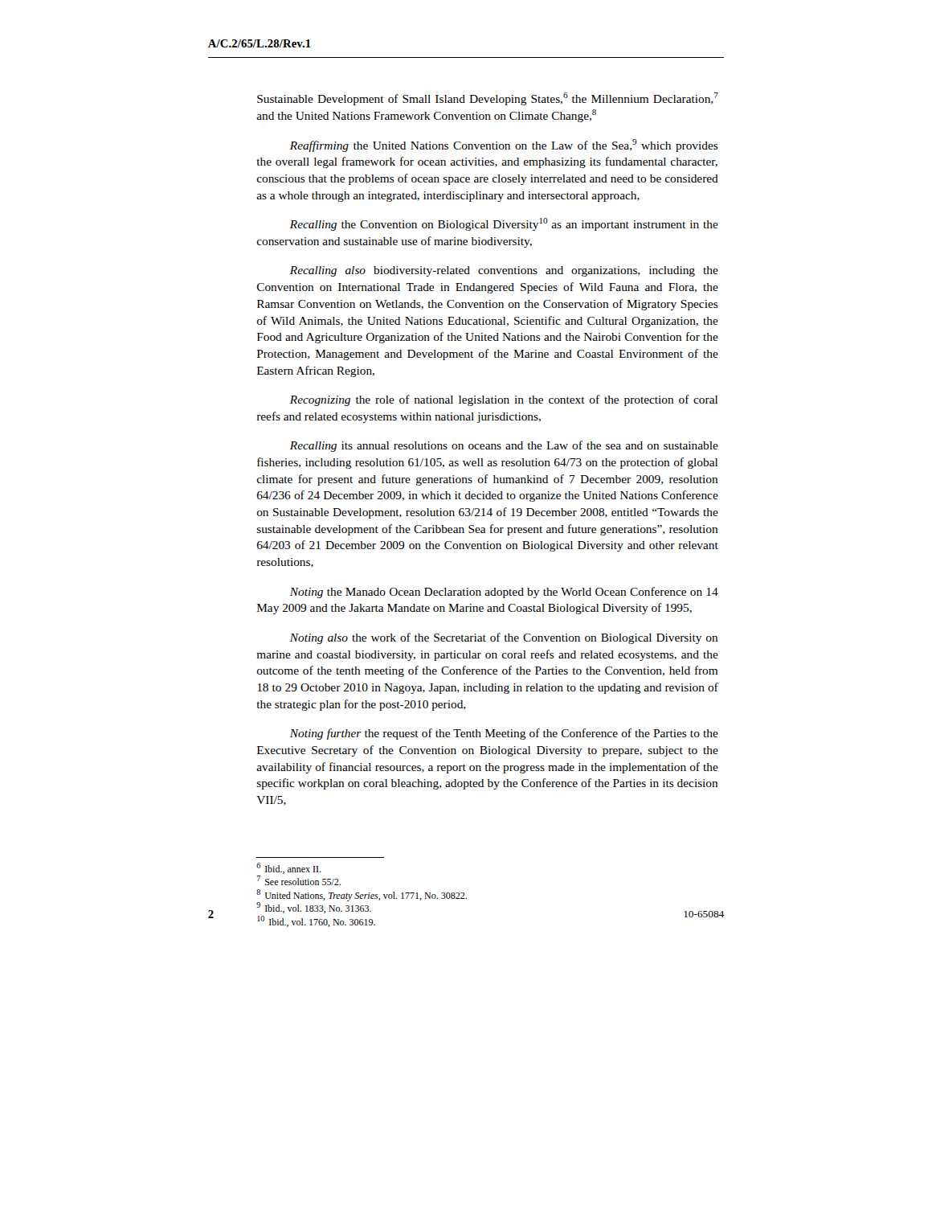A/C.2/65/L.28/Rev.1
Sustainable Development of Small Island Developing States,6 the Millennium Declaration,7 and the United Nations Framework Convention on Climate Change,8
Reaffirming the United Nations Convention on the Law of the Sea,9 which provides the overall legal framework for ocean activities, and emphasizing its fundamental character, conscious that the problems of ocean space are closely interrelated and need to be considered as a whole through an integrated, interdisciplinary and intersectoral approach,
Recalling the Convention on Biological Diversity10 as an important instrument in the conservation and sustainable use of marine biodiversity,
Recalling also biodiversity-related conventions and organizations, including the Convention on International Trade in Endangered Species of Wild Fauna and Flora, the Ramsar Convention on Wetlands, the Convention on the Conservation of Migratory Species of Wild Animals, the United Nations Educational, Scientific and Cultural Organization, the Food and Agriculture Organization of the United Nations and the Nairobi Convention for the Protection, Management and Development of the Marine and Coastal Environment of the Eastern African Region,
Recognizing the role of national legislation in the context of the protection of coral reefs and related ecosystems within national jurisdictions,
Recalling its annual resolutions on oceans and the Law of the sea and on sustainable fisheries, including resolution 61/105, as well as resolution 64/73 on the protection of global climate for present and future generations of humankind of 7 December 2009, resolution 64/236 of 24 December 2009, in which it decided to organize the United Nations Conference on Sustainable Development, resolution 63/214 of 19 December 2008, entitled “Towards the sustainable development of the Caribbean Sea for present and future generations”, resolution 64/203 of 21 December 2009 on the Convention on Biological Diversity and other relevant resolutions,
Noting the Manado Ocean Declaration adopted by the World Ocean Conference on 14 May 2009 and the Jakarta Mandate on Marine and Coastal Biological Diversity of 1995,
Noting also the work of the Secretariat of the Convention on Biological Diversity on marine and coastal biodiversity, in particular on coral reefs and related ecosystems, and the outcome of the tenth meeting of the Conference of the Parties to the Convention, held from 18 to 29 October 2010 in Nagoya, Japan, including in relation to the updating and revision of the strategic plan for the post-2010 period,
Noting further the request of the Tenth Meeting of the Conference of the Parties to the Executive Secretary of the Convention on Biological Diversity to prepare, subject to the availability of financial resources, a report on the progress made in the implementation of the specific workplan on coral bleaching, adopted by the Conference of the Parties in its decision VII/5,
6 Ibid., annex II.
7 See resolution 55/2.
8 United Nations, Treaty Series, vol. 1771, No. 30822.
9 Ibid., vol. 1833, No. 31363.
10 Ibid., vol. 1760, No. 30619.
2 10-65084